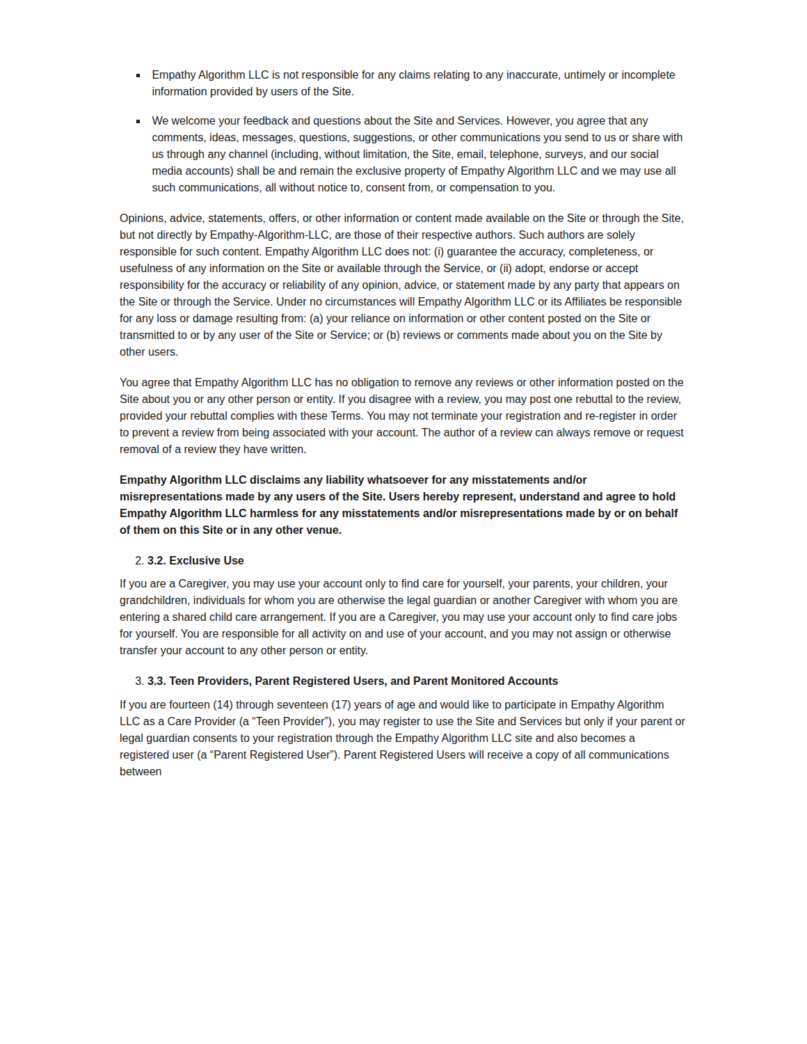Empathy Algorithm LLC is not responsible for any claims relating to any inaccurate, untimely or incomplete information provided by users of the Site.
We welcome your feedback and questions about the Site and Services. However, you agree that any comments, ideas, messages, questions, suggestions, or other communications you send to us or share with us through any channel (including, without limitation, the Site, email, telephone, surveys, and our social media accounts) shall be and remain the exclusive property of Empathy Algorithm LLC and we may use all such communications, all without notice to, consent from, or compensation to you.
Opinions, advice, statements, offers, or other information or content made available on the Site or through the Site, but not directly by Empathy-Algorithm-LLC, are those of their respective authors. Such authors are solely responsible for such content. Empathy Algorithm LLC does not: (i) guarantee the accuracy, completeness, or usefulness of any information on the Site or available through the Service, or (ii) adopt, endorse or accept responsibility for the accuracy or reliability of any opinion, advice, or statement made by any party that appears on the Site or through the Service. Under no circumstances will Empathy Algorithm LLC or its Affiliates be responsible for any loss or damage resulting from: (a) your reliance on information or other content posted on the Site or transmitted to or by any user of the Site or Service; or (b) reviews or comments made about you on the Site by other users.
You agree that Empathy Algorithm LLC has no obligation to remove any reviews or other information posted on the Site about you or any other person or entity. If you disagree with a review, you may post one rebuttal to the review, provided your rebuttal complies with these Terms. You may not terminate your registration and re-register in order to prevent a review from being associated with your account. The author of a review can always remove or request removal of a review they have written.
Empathy Algorithm LLC disclaims any liability whatsoever for any misstatements and/or misrepresentations made by any users of the Site. Users hereby represent, understand and agree to hold Empathy Algorithm LLC harmless for any misstatements and/or misrepresentations made by or on behalf of them on this Site or in any other venue.
3.2. Exclusive Use
If you are a Caregiver, you may use your account only to find care for yourself, your parents, your children, your grandchildren, individuals for whom you are otherwise the legal guardian or another Caregiver with whom you are entering a shared child care arrangement. If you are a Caregiver, you may use your account only to find care jobs for yourself. You are responsible for all activity on and use of your account, and you may not assign or otherwise transfer your account to any other person or entity.
3.3. Teen Providers, Parent Registered Users, and Parent Monitored Accounts
If you are fourteen (14) through seventeen (17) years of age and would like to participate in Empathy Algorithm LLC as a Care Provider (a “Teen Provider”), you may register to use the Site and Services but only if your parent or legal guardian consents to your registration through the Empathy Algorithm LLC site and also becomes a registered user (a “Parent Registered User”). Parent Registered Users will receive a copy of all communications between